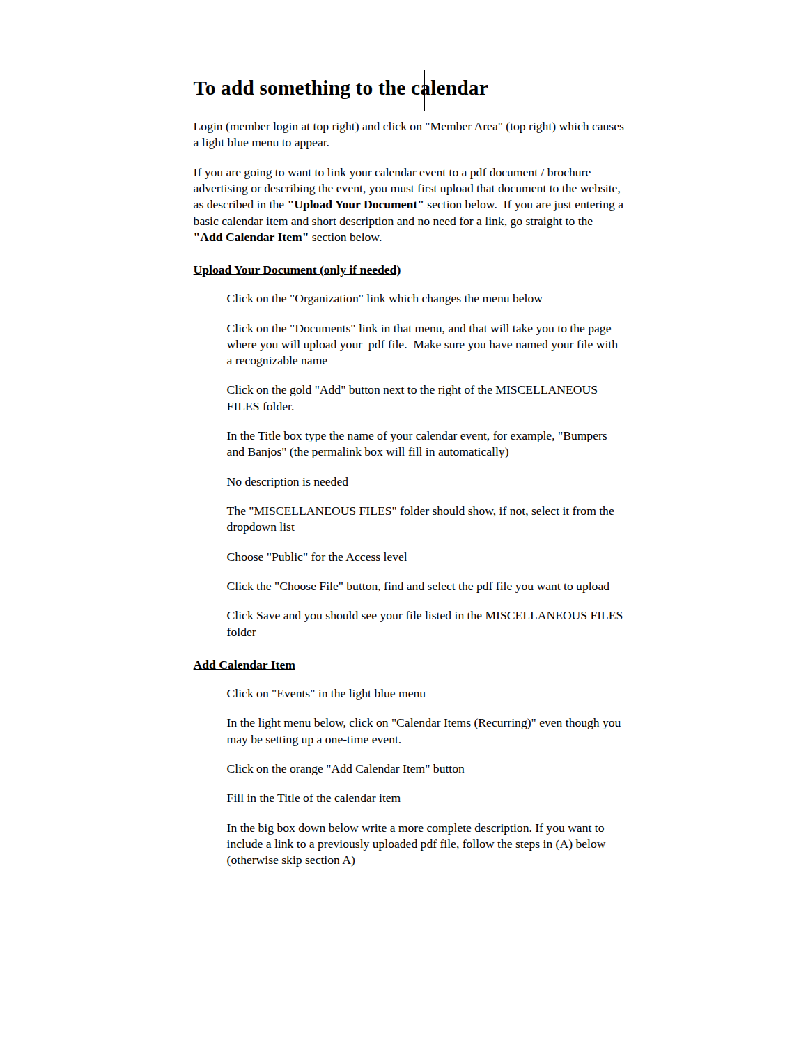To add something to the calendar
Login (member login at top right) and click on "Member Area" (top right) which causes a light blue menu to appear.
If you are going to want to link your calendar event to a pdf document / brochure advertising or describing the event, you must first upload that document to the website, as described in the "Upload Your Document" section below. If you are just entering a basic calendar item and short description and no need for a link, go straight to the "Add Calendar Item" section below.
Upload Your Document (only if needed)
Click on the "Organization" link which changes the menu below
Click on the "Documents" link in that menu, and that will take you to the page where you will upload your pdf file. Make sure you have named your file with a recognizable name
Click on the gold "Add" button next to the right of the MISCELLANEOUS FILES folder.
In the Title box type the name of your calendar event, for example, "Bumpers and Banjos" (the permalink box will fill in automatically)
No description is needed
The "MISCELLANEOUS FILES" folder should show, if not, select it from the dropdown list
Choose "Public" for the Access level
Click the "Choose File" button, find and select the pdf file you want to upload
Click Save and you should see your file listed in the MISCELLANEOUS FILES folder
Add Calendar Item
Click on "Events" in the light blue menu
In the light menu below, click on "Calendar Items (Recurring)" even though you may be setting up a one-time event.
Click on the orange "Add Calendar Item" button
Fill in the Title of the calendar item
In the big box down below write a more complete description. If you want to include a link to a previously uploaded pdf file, follow the steps in (A) below (otherwise skip section A)